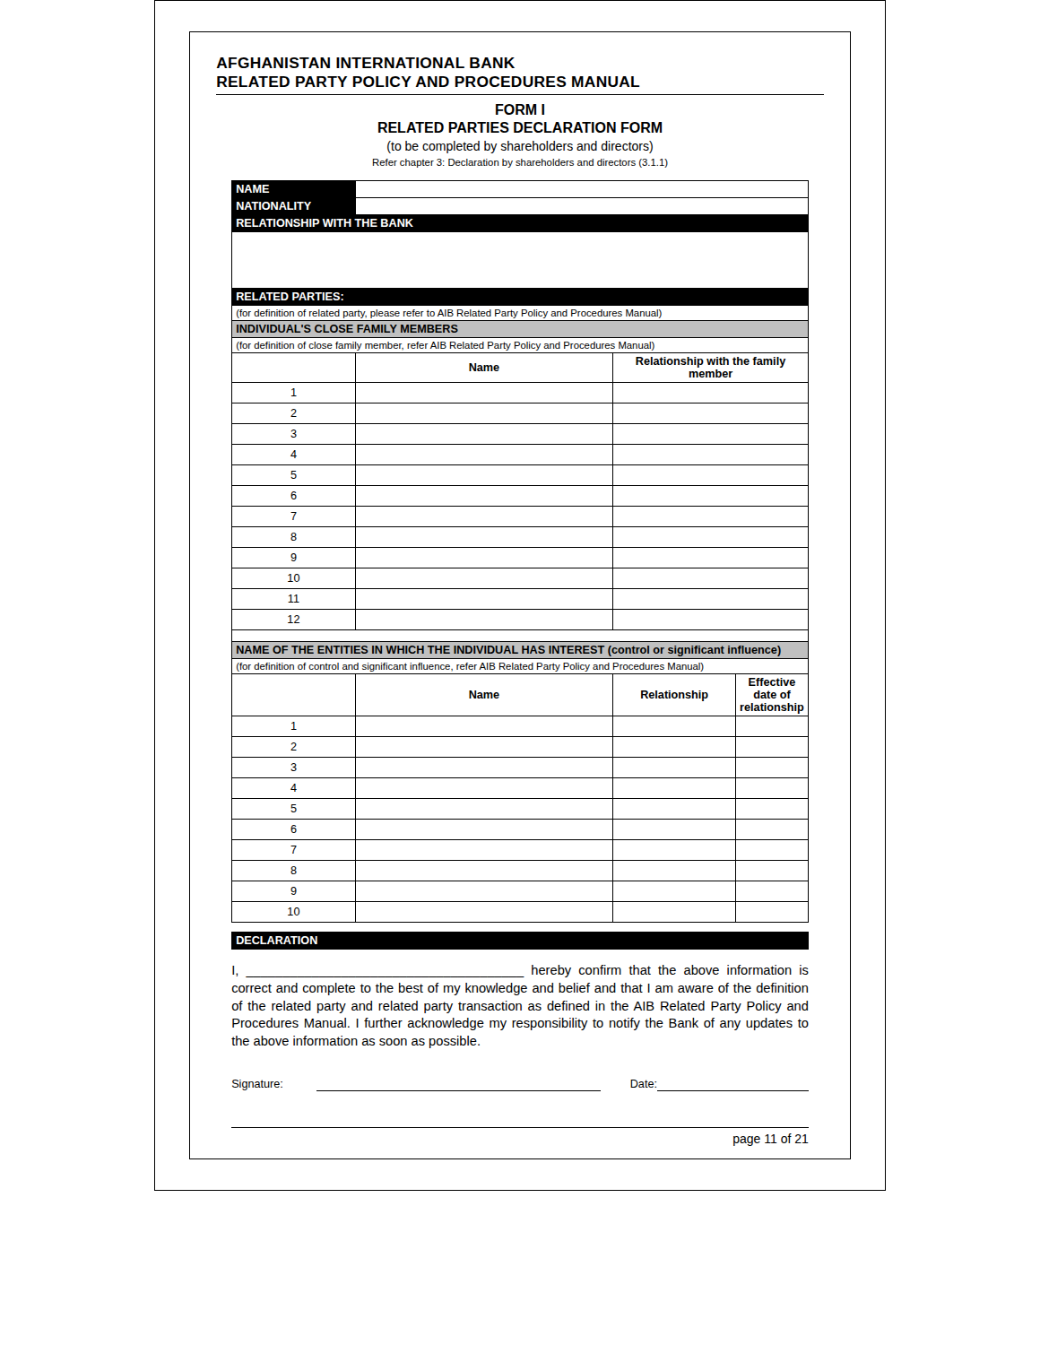AFGHANISTAN INTERNATIONAL BANK
RELATED PARTY POLICY AND PROCEDURES MANUAL
FORM I
RELATED PARTIES DECLARATION FORM
(to be completed by shareholders and directors)
Refer chapter 3: Declaration by shareholders and directors (3.1.1)
| NAME | |
| NATIONALITY | |
| RELATIONSHIP WITH THE BANK |
| RELATED PARTIES: |
| (for definition of related party, please refer to AIB Related Party Policy and Procedures Manual) |
| INDIVIDUAL'S CLOSE FAMILY MEMBERS |
| (for definition of close family member, refer AIB Related Party Policy and Procedures Manual) |
| | Name | Relationship with the family member |
| 1 | | |
| 2 | | |
| 3 | | |
| 4 | | |
| 5 | | |
| 6 | | |
| 7 | | |
| 8 | | |
| 9 | | |
| 10 | | |
| 11 | | |
| 12 | | |
| NAME OF THE ENTITIES IN WHICH THE INDIVIDUAL HAS INTEREST (control or significant influence) |
| (for definition of control and significant influence, refer AIB Related Party Policy and Procedures Manual) |
| | Name | Relationship | Effective date of relationship |
| 1 | | | |
| 2 | | | |
| 3 | | | |
| 4 | | | |
| 5 | | | |
| 6 | | | |
| 7 | | | |
| 8 | | | |
| 9 | | | |
| 10 | | | |
DECLARATION
I, ______________________________________ hereby confirm that the above information is correct and complete to the best of my knowledge and belief and that I am aware of the definition of the related party and related party transaction as defined in the AIB Related Party Policy and Procedures Manual. I further acknowledge my responsibility to notify the Bank of any updates to the above information as soon as possible.
| Signature: | | Date: | |
page 11 of 21